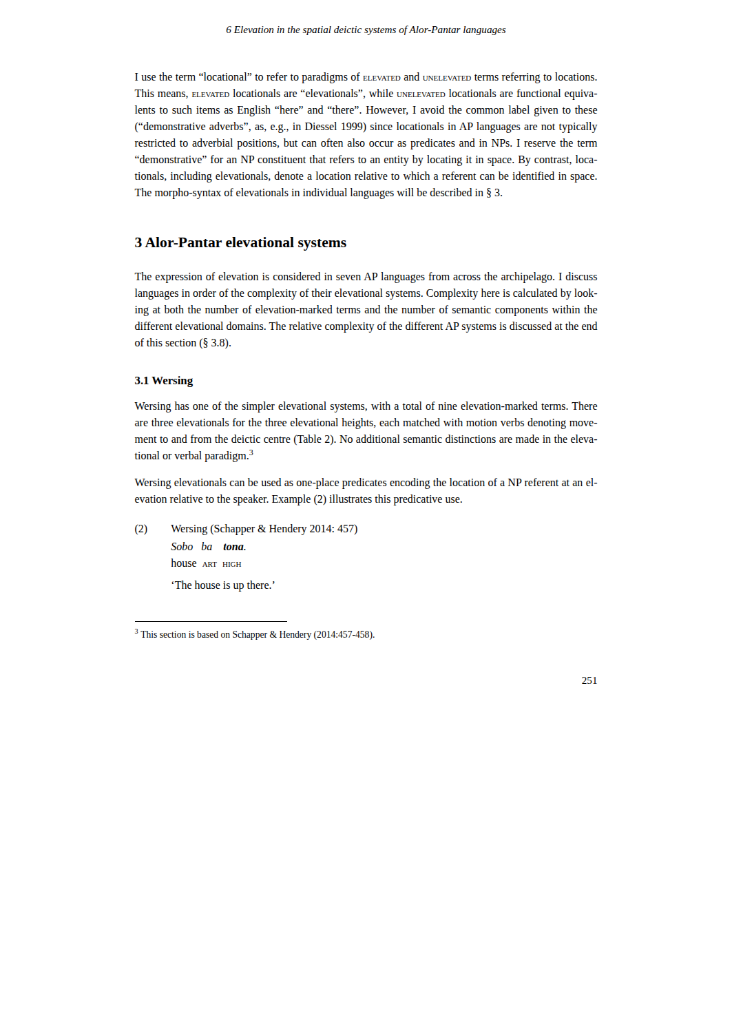6 Elevation in the spatial deictic systems of Alor-Pantar languages
I use the term “locational” to refer to paradigms of elevated and unelevated terms referring to locations. This means, elevated locationals are “elevationals”, while unelevated locationals are functional equivalents to such items as English “here” and “there”. However, I avoid the common label given to these (“demonstrative adverbs”, as, e.g., in Diessel 1999) since locationals in AP languages are not typically restricted to adverbial positions, but can often also occur as predicates and in NPs. I reserve the term “demonstrative” for an NP constituent that refers to an entity by locating it in space. By contrast, locationals, including elevationals, denote a location relative to which a referent can be identified in space. The morpho-syntax of elevationals in individual languages will be described in § 3.
3 Alor-Pantar elevational systems
The expression of elevation is considered in seven AP languages from across the archipelago. I discuss languages in order of the complexity of their elevational systems. Complexity here is calculated by looking at both the number of elevation-marked terms and the number of semantic components within the different elevational domains. The relative complexity of the different AP systems is discussed at the end of this section (§ 3.8).
3.1 Wersing
Wersing has one of the simpler elevational systems, with a total of nine elevation-marked terms. There are three elevationals for the three elevational heights, each matched with motion verbs denoting movement to and from the deictic centre (Table 2). No additional semantic distinctions are made in the elevational or verbal paradigm.3
Wersing elevationals can be used as one-place predicates encoding the location of a NP referent at an elevation relative to the speaker. Example (2) illustrates this predicative use.
(2)
Wersing (Schapper & Hendery 2014: 457)
Sobo ba tona.
house art high
‘The house is up there.’
3This section is based on Schapper & Hendery (2014:457-458).
251